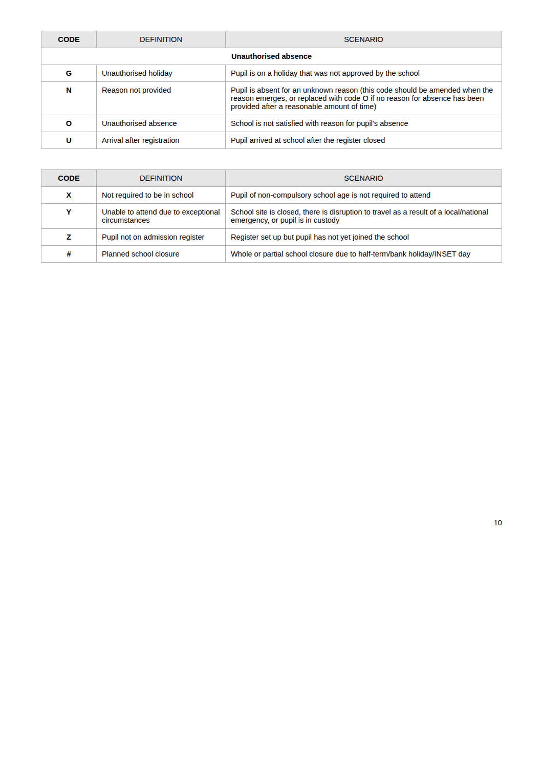| CODE | DEFINITION | SCENARIO |
| --- | --- | --- |
| Unauthorised absence |
| G | Unauthorised holiday | Pupil is on a holiday that was not approved by the school |
| N | Reason not provided | Pupil is absent for an unknown reason (this code should be amended when the reason emerges, or replaced with code O if no reason for absence has been provided after a reasonable amount of time) |
| O | Unauthorised absence | School is not satisfied with reason for pupil's absence |
| U | Arrival after registration | Pupil arrived at school after the register closed |
| CODE | DEFINITION | SCENARIO |
| --- | --- | --- |
| X | Not required to be in school | Pupil of non-compulsory school age is not required to attend |
| Y | Unable to attend due to exceptional circumstances | School site is closed, there is disruption to travel as a result of a local/national emergency, or pupil is in custody |
| Z | Pupil not on admission register | Register set up but pupil has not yet joined the school |
| # | Planned school closure | Whole or partial school closure due to half-term/bank holiday/INSET day |
10